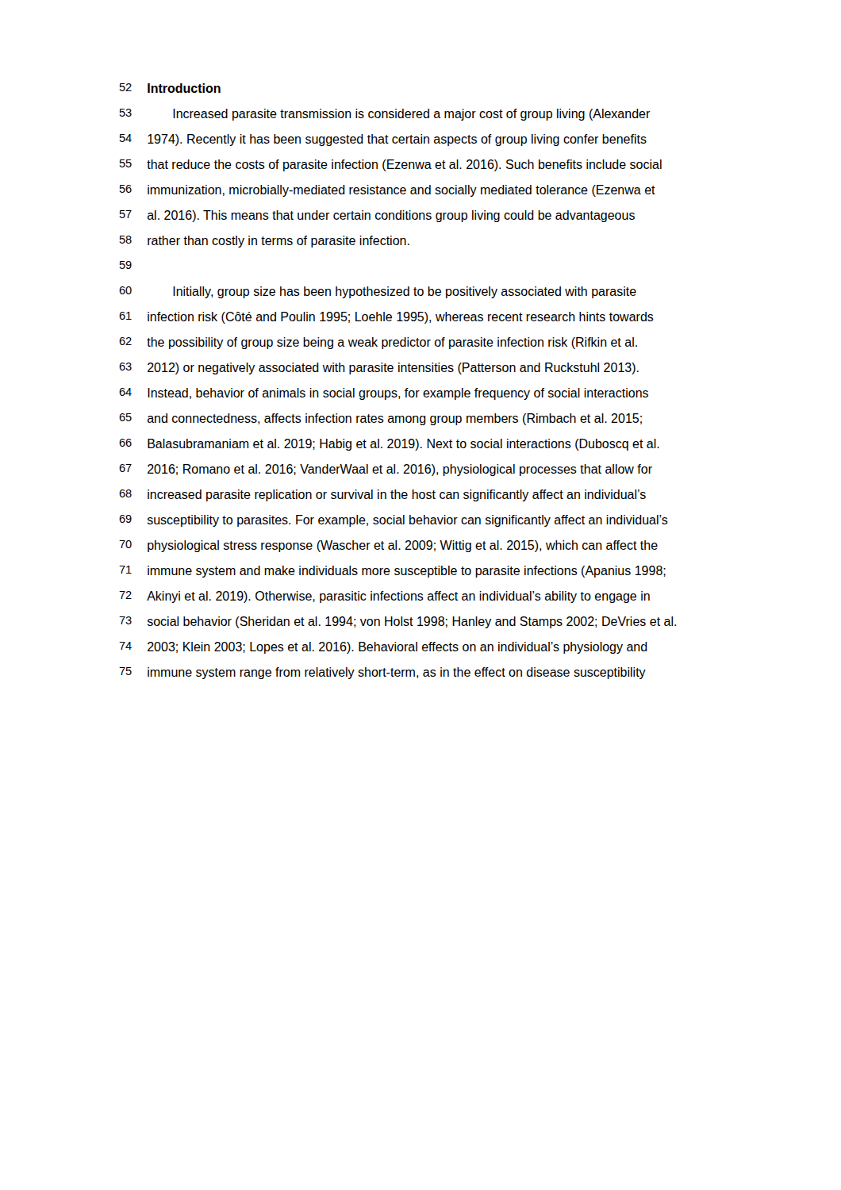Introduction
Increased parasite transmission is considered a major cost of group living (Alexander
1974). Recently it has been suggested that certain aspects of group living confer benefits
that reduce the costs of parasite infection (Ezenwa et al. 2016). Such benefits include social
immunization, microbially-mediated resistance and socially mediated tolerance (Ezenwa et
al. 2016). This means that under certain conditions group living could be advantageous
rather than costly in terms of parasite infection.
Initially, group size has been hypothesized to be positively associated with parasite
infection risk (Côté and Poulin 1995; Loehle 1995), whereas recent research hints towards
the possibility of group size being a weak predictor of parasite infection risk (Rifkin et al.
2012) or negatively associated with parasite intensities (Patterson and Ruckstuhl 2013).
Instead, behavior of animals in social groups, for example frequency of social interactions
and connectedness, affects infection rates among group members (Rimbach et al. 2015;
Balasubramaniam et al. 2019; Habig et al. 2019). Next to social interactions (Duboscq et al.
2016; Romano et al. 2016; VanderWaal et al. 2016), physiological processes that allow for
increased parasite replication or survival in the host can significantly affect an individual’s
susceptibility to parasites. For example, social behavior can significantly affect an individual’s
physiological stress response (Wascher et al. 2009; Wittig et al. 2015), which can affect the
immune system and make individuals more susceptible to parasite infections (Apanius 1998;
Akinyi et al. 2019). Otherwise, parasitic infections affect an individual’s ability to engage in
social behavior (Sheridan et al. 1994; von Holst 1998; Hanley and Stamps 2002; DeVries et al.
2003; Klein 2003; Lopes et al. 2016). Behavioral effects on an individual’s physiology and
immune system range from relatively short-term, as in the effect on disease susceptibility